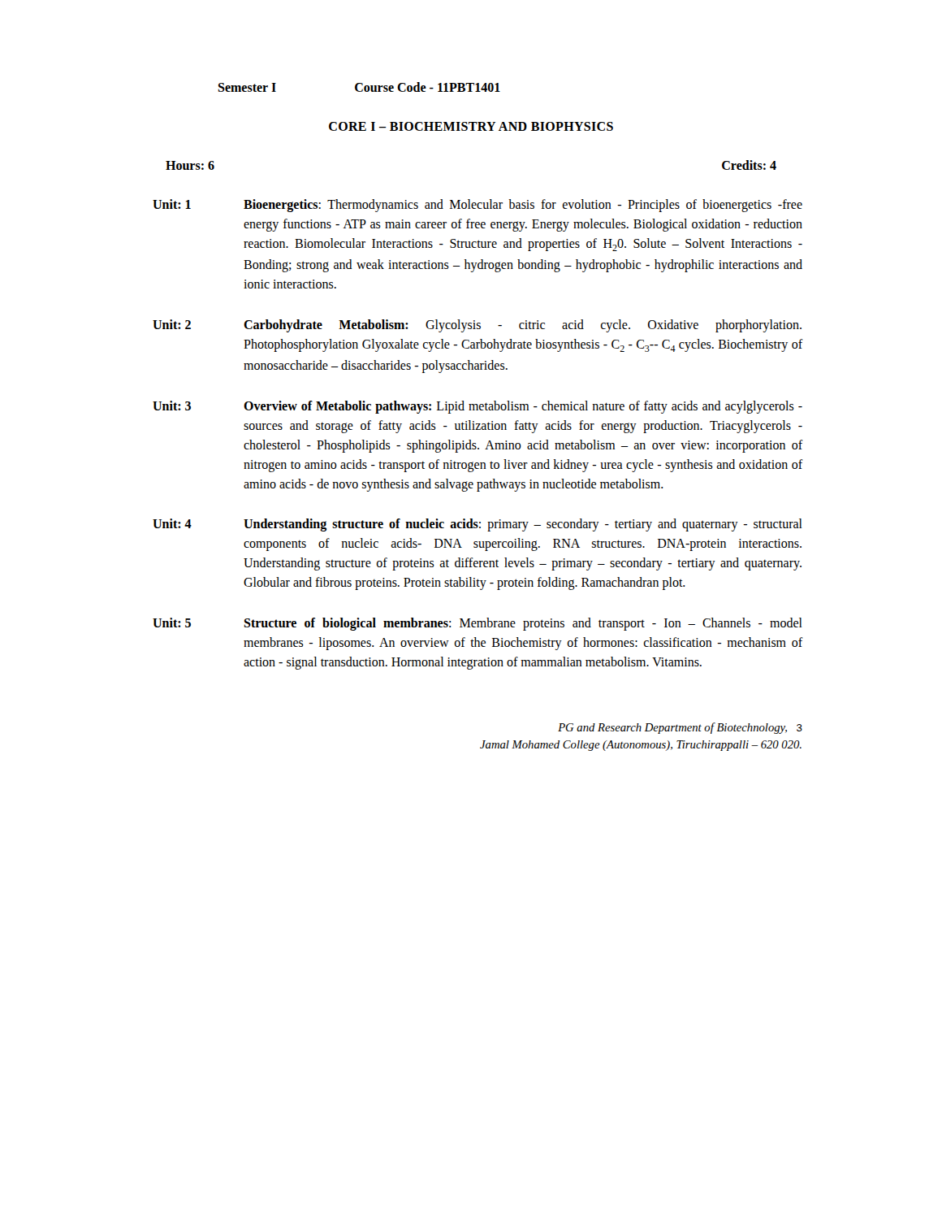Semester I Course Code - 11PBT1401
CORE I – BIOCHEMISTRY AND BIOPHYSICS
Hours: 6 Credits: 4
Unit: 1
Bioenergetics: Thermodynamics and Molecular basis for evolution - Principles of bioenergetics -free energy functions - ATP as main career of free energy. Energy molecules. Biological oxidation - reduction reaction. Biomolecular Interactions - Structure and properties of H20. Solute – Solvent Interactions - Bonding; strong and weak interactions – hydrogen bonding – hydrophobic - hydrophilic interactions and ionic interactions.
Unit: 2
Carbohydrate Metabolism: Glycolysis - citric acid cycle. Oxidative phorphorylation. Photophosphorylation Glyoxalate cycle - Carbohydrate biosynthesis - C2 - C3-- C4 cycles. Biochemistry of monosaccharide – disaccharides - polysaccharides.
Unit: 3
Overview of Metabolic pathways: Lipid metabolism - chemical nature of fatty acids and acylglycerols - sources and storage of fatty acids - utilization fatty acids for energy production. Triacyglycerols - cholesterol - Phospholipids - sphingolipids. Amino acid metabolism – an over view: incorporation of nitrogen to amino acids - transport of nitrogen to liver and kidney - urea cycle - synthesis and oxidation of amino acids - de novo synthesis and salvage pathways in nucleotide metabolism.
Unit: 4
Understanding structure of nucleic acids: primary – secondary - tertiary and quaternary - structural components of nucleic acids- DNA supercoiling. RNA structures. DNA-protein interactions. Understanding structure of proteins at different levels – primary – secondary - tertiary and quaternary. Globular and fibrous proteins. Protein stability - protein folding. Ramachandran plot.
Unit: 5
Structure of biological membranes: Membrane proteins and transport - Ion – Channels - model membranes - liposomes. An overview of the Biochemistry of hormones: classification - mechanism of action - signal transduction. Hormonal integration of mammalian metabolism. Vitamins.
PG and Research Department of Biotechnology,3
Jamal Mohamed College (Autonomous), Tiruchirappalli – 620 020.